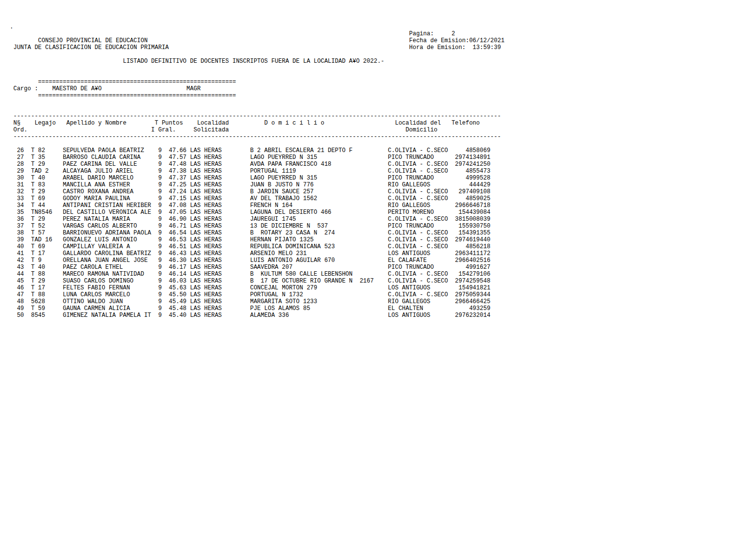. Pagina: 2 CONSEJO PROVINCIAL DE EDUCACION Fecha de Emision:06/12/2021 JUNTA DE CLASIFICACION DE EDUCACION PRIMARIA Hora de Emision: 13:59:39 LISTADO DEFINITIVO DE DOCENTES INSCRIPTOS FUERA DE LA LOCALIDAD A¥O 2022.- ======================================================== Cargo : MAESTRO DE A¥O MAGR ======================================================== ------------------------------------------------------------------------------------------------------------------------------------------ N§ Legajo Apellido y Nombre T Puntos Localidad D o m i c i l i o Localidad del Telefono Ord. I Gral. Solicitada Domicilio ------------------------------------------------------------------------------------------------------------------------------------------ 26 T 82 SEPULVEDA PAOLA BEATRIZ 9 47.66 LAS HERAS B 2 ABRIL ESCALERA 21 DEPTO F C.OLIVIA - C.SECO 4858069 27 T 35 BARROSO CLAUDIA CARINA 9 47.57 LAS HERAS LAGO PUEYRRED N 315 PICO TRUNCADO 2974134891 28 T 29 PAEZ CARINA DEL VALLE 9 47.48 LAS HERAS AVDA PAPA FRANCISCO 418 C.OLIVIA - C.SECO 2974241250 29 TAD 2 ALCAYAGA JULIO ARIEL 9 47.38 LAS HERAS PORTUGAL 1119 C.OLIVIA - C.SECO 4855473 30 T 40 ARABEL DARIO MARCELO 9 47.37 LAS HERAS LAGO PUEYRRED N 315 PICO TRUNCADO 4999528 31 T 83 MANCILLA ANA ESTHER 9 47.25 LAS HERAS JUAN B JUSTO N 776 RIO GALLEGOS 444429 32 T 29 CASTRO ROXANA ANDREA 9 47.24 LAS HERAS B JARDIN SAUCE 257 C.OLIVIA - C.SECO 297409108 33 T 69 GODOY MARIA PAULINA 9 47.15 LAS HERAS AV DEL TRABAJO 1562 C.OLIVIA - C.SECO 4859025 34 T 44 ANTIPANI CRISTIAN HERIBER 9 47.08 LAS HERAS FRENCH N 164 RIO GALLEGOS 2966646718 35 TN8546 DEL CASTILLO VERONICA ALE 9 47.05 LAS HERAS LAGUNA DEL DESIERTO 466 PERITO MORENO 154439084 36 T 29 PEREZ NATALIA MARIA 9 46.90 LAS HERAS JAUREGUI 1745 C.OLIVIA - C.SECO 3815008039 37 T 52 VARGAS CARLOS ALBERTO 9 46.71 LAS HERAS 13 DE DICIEMBRE N 537 PICO TRUNCADO 155930750 38 T 57 BARRIONUEVO ADRIANA PAOLA 9 46.54 LAS HERAS B ROTARY 23 CASA N 274 C.OLIVIA - C.SECO 154391355 39 TAD 16 GONZALEZ LUIS ANTONIO 9 46.53 LAS HERAS HERNAN PIJATO 1325 C.OLIVIA - C.SECO 2974619440 40 T 69 CAMPILLAY VALERIA A 9 46.51 LAS HERAS REPUBLICA DOMINICANA 523 C.OLIVIA - C.SECO 4856218 41 T 17 GALLARDO CAROLINA BEATRIZ 9 46.43 LAS HERAS ARSENIO MELO 231 LOS ANTIGUOS 2963411172 42 T 9 ORELLANA JUAN ANGEL JOSE 9 46.30 LAS HERAS LUIS ANTONIO AGUILAR 670 EL CALAFATE 2966402516 43 T 40 PAEZ CAROLA ETHEL 9 46.17 LAS HERAS SAAVEDRA 207 PICO TRUNCADO 4991627 44 T 88 MARECO RAMONA NATIVIDAD 9 46.14 LAS HERAS B KULTUM 580 CALLE LEBENSHON C.OLIVIA - C.SECO 154279106 45 T 29 SUASO CARLOS DOMINGO 9 46.03 LAS HERAS B 17 DE OCTUBRE RIO GRANDE N 2167 C.OLIVIA - C.SECO 2974259548 46 T 17 FELTES FABIO FERNAN 9 45.63 LAS HERAS CONCEJAL MORTON 279 LOS ANTIGUOS 154941821 47 T 88 LUNA CARLOS MARCELO 9 45.50 LAS HERAS PORTUGAL N 1732 C.OLIVIA - C.SECO 2975059344 48 5628 OTTINO WALDO JUAN 9 45.49 LAS HERAS MARGARITA SOTO 1233 RIO GALLEGOS 2966466425 49 T 59 GAUNA CARMEN ALICIA 9 45.48 LAS HERAS PJE LOS ALAMOS 85 EL CHALTEN 493259 50 8545 GIMENEZ NATALIA PAMELA IT 9 45.40 LAS HERAS ALAMEDA 336 LOS ANTIGUOS 2976232014